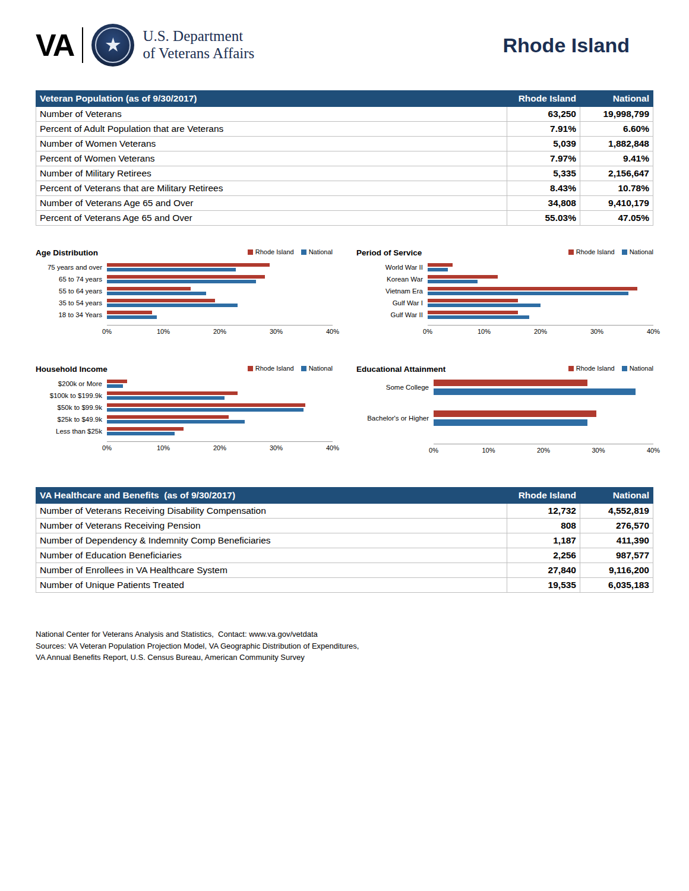VA
U.S. Department
of Veterans Affairs
Rhode Island
| Veteran Population (as of 9/30/2017) | Rhode Island | National |
| --- | --- | --- |
| Number of Veterans | 63,250 | 19,998,799 |
| Percent of Adult Population that are Veterans | 7.91% | 6.60% |
| Number of Women Veterans | 5,039 | 1,882,848 |
| Percent of Women Veterans | 7.97% | 9.41% |
| Number of Military Retirees | 5,335 | 2,156,647 |
| Percent of Veterans that are Military Retirees | 8.43% | 10.78% |
| Number of Veterans Age 65 and Over | 34,808 | 9,410,179 |
| Percent of Veterans Age 65 and Over | 55.03% | 47.05% |
Age Distribution
Rhode Island National
75 years and over
65 to 74 years
55 to 64 years
35 to 54 years
18 to 34 Years
0% 10% 20% 30% 40%
Period of Service
Rhode Island National
World War II
Korean War
Vietnam Era
Gulf War I
Gulf War II
0% 10% 20% 30% 40%
Household Income
Rhode Island National
$200k or More
$100k to $199.9k
$50k to $99.9k
$25k to $49.9k
Less than $25k
0% 10% 20% 30% 40%
Educational Attainment
Rhode Island National
Some College
Bachelor's or Higher
0% 10% 20% 30% 40%
| VA Healthcare and Benefits (as of 9/30/2017) | Rhode Island | National |
| --- | --- | --- |
| Number of Veterans Receiving Disability Compensation | 12,732 | 4,552,819 |
| Number of Veterans Receiving Pension | 808 | 276,570 |
| Number of Dependency & Indemnity Comp Beneficiaries | 1,187 | 411,390 |
| Number of Education Beneficiaries | 2,256 | 987,577 |
| Number of Enrollees in VA Healthcare System | 27,840 | 9,116,200 |
| Number of Unique Patients Treated | 19,535 | 6,035,183 |
National Center for Veterans Analysis and Statistics, Contact: www.va.gov/vetdata
Sources: VA Veteran Population Projection Model, VA Geographic Distribution of Expenditures,
VA Annual Benefits Report, U.S. Census Bureau, American Community Survey